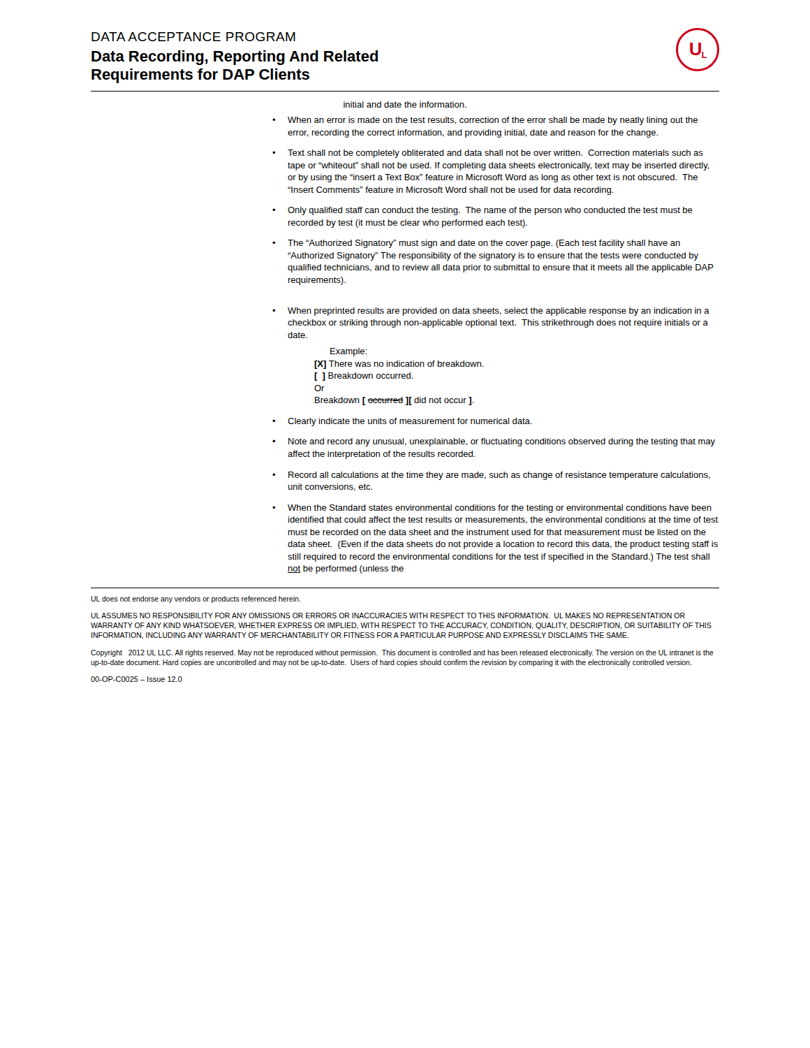UL
DATA ACCEPTANCE PROGRAM
Data Recording, Reporting And Related
Requirements for DAP Clients
initial and date the information.
When an error is made on the test results, correction of the error shall be made by neatly lining out the error, recording the correct information, and providing initial, date and reason for the change.
Text shall not be completely obliterated and data shall not be over written. Correction materials such as tape or “whiteout” shall not be used. If completing data sheets electronically, text may be inserted directly, or by using the “insert a Text Box” feature in Microsoft Word as long as other text is not obscured. The “Insert Comments” feature in Microsoft Word shall not be used for data recording.
Only qualified staff can conduct the testing. The name of the person who conducted the test must be recorded by test (it must be clear who performed each test).
The “Authorized Signatory” must sign and date on the cover page. (Each test facility shall have an “Authorized Signatory” The responsibility of the signatory is to ensure that the tests were conducted by qualified technicians, and to review all data prior to submittal to ensure that it meets all the applicable DAP requirements).
When preprinted results are provided on data sheets, select the applicable response by an indication in a checkbox or striking through non-applicable optional text. This strikethrough does not require initials or a date.
Example:
[X] There was no indication of breakdown.
[ ] Breakdown occurred.
Or
Breakdown [ occurred ][ did not occur ].
Clearly indicate the units of measurement for numerical data.
Note and record any unusual, unexplainable, or fluctuating conditions observed during the testing that may affect the interpretation of the results recorded.
Record all calculations at the time they are made, such as change of resistance temperature calculations, unit conversions, etc.
When the Standard states environmental conditions for the testing or environmental conditions have been identified that could affect the test results or measurements, the environmental conditions at the time of test must be recorded on the data sheet and the instrument used for that measurement must be listed on the data sheet. (Even if the data sheets do not provide a location to record this data, the product testing staff is still required to record the environmental conditions for the test if specified in the Standard.) The test shall not be performed (unless the
UL does not endorse any vendors or products referenced herein.
UL assumes no responsibility for any omissions or errors or inaccuracies with respect to this information. UL makes no representation or warranty of any kind whatsoever, whether express or implied, with respect to the accuracy, condition, quality, description, or suitability of this information, including any warranty of merchantability or fitness for a particular purpose and expressly disclaims the same.
Copyright 2012 UL LLC. All rights reserved. May not be reproduced without permission. This document is controlled and has been released electronically. The version on the UL intranet is the up-to-date document. Hard copies are uncontrolled and may not be up-to-date. Users of hard copies should confirm the revision by comparing it with the electronically controlled version.
00-OP-C0025 – Issue 12.0